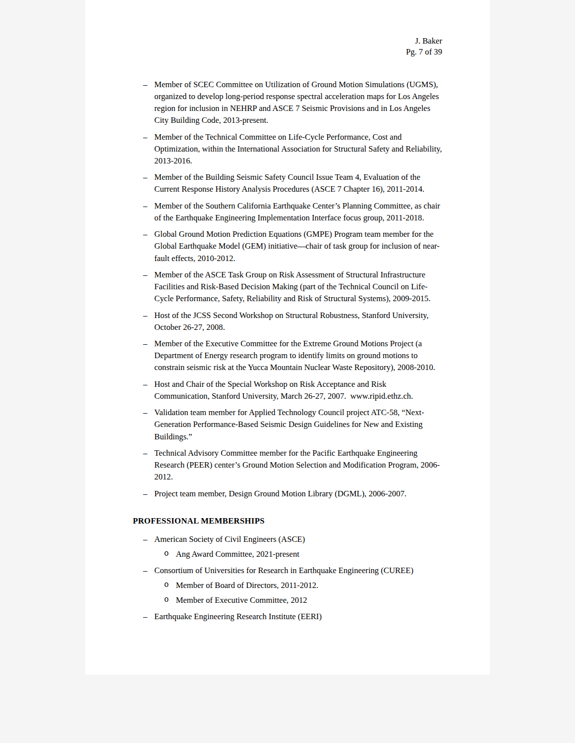J. Baker Pg. 7 of 39
Member of SCEC Committee on Utilization of Ground Motion Simulations (UGMS), organized to develop long-period response spectral acceleration maps for Los Angeles region for inclusion in NEHRP and ASCE 7 Seismic Provisions and in Los Angeles City Building Code, 2013-present.
Member of the Technical Committee on Life-Cycle Performance, Cost and Optimization, within the International Association for Structural Safety and Reliability, 2013-2016.
Member of the Building Seismic Safety Council Issue Team 4, Evaluation of the Current Response History Analysis Procedures (ASCE 7 Chapter 16), 2011-2014.
Member of the Southern California Earthquake Center’s Planning Committee, as chair of the Earthquake Engineering Implementation Interface focus group, 2011-2018.
Global Ground Motion Prediction Equations (GMPE) Program team member for the Global Earthquake Model (GEM) initiative—chair of task group for inclusion of near-fault effects, 2010-2012.
Member of the ASCE Task Group on Risk Assessment of Structural Infrastructure Facilities and Risk-Based Decision Making (part of the Technical Council on Life-Cycle Performance, Safety, Reliability and Risk of Structural Systems), 2009-2015.
Host of the JCSS Second Workshop on Structural Robustness, Stanford University, October 26-27, 2008.
Member of the Executive Committee for the Extreme Ground Motions Project (a Department of Energy research program to identify limits on ground motions to constrain seismic risk at the Yucca Mountain Nuclear Waste Repository), 2008-2010.
Host and Chair of the Special Workshop on Risk Acceptance and Risk Communication, Stanford University, March 26-27, 2007. www.ripid.ethz.ch.
Validation team member for Applied Technology Council project ATC-58, “Next-Generation Performance-Based Seismic Design Guidelines for New and Existing Buildings.”
Technical Advisory Committee member for the Pacific Earthquake Engineering Research (PEER) center’s Ground Motion Selection and Modification Program, 2006-2012.
Project team member, Design Ground Motion Library (DGML), 2006-2007.
PROFESSIONAL MEMBERSHIPS
American Society of Civil Engineers (ASCE)
Ang Award Committee, 2021-present
Consortium of Universities for Research in Earthquake Engineering (CUREE)
Member of Board of Directors, 2011-2012.
Member of Executive Committee, 2012
Earthquake Engineering Research Institute (EERI)